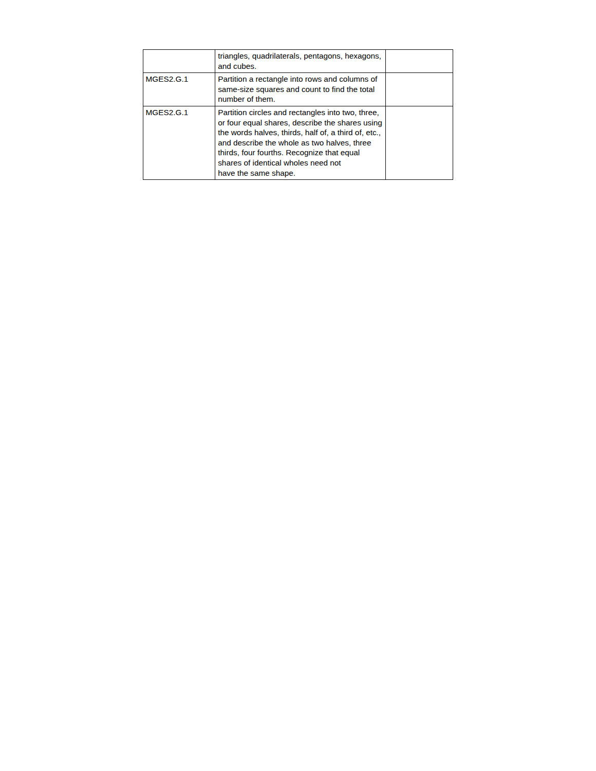| | triangles, quadrilaterals, pentagons, hexagons, and cubes. | |
| MGES2.G.1 | Partition a rectangle into rows and columns of same-size squares and count to find the total number of them. | |
| MGES2.G.1 | Partition circles and rectangles into two, three, or four equal shares, describe the shares using the words halves, thirds, half of, a third of, etc., and describe the whole as two halves, three thirds, four fourths. Recognize that equal shares of identical wholes need not have the same shape. | |